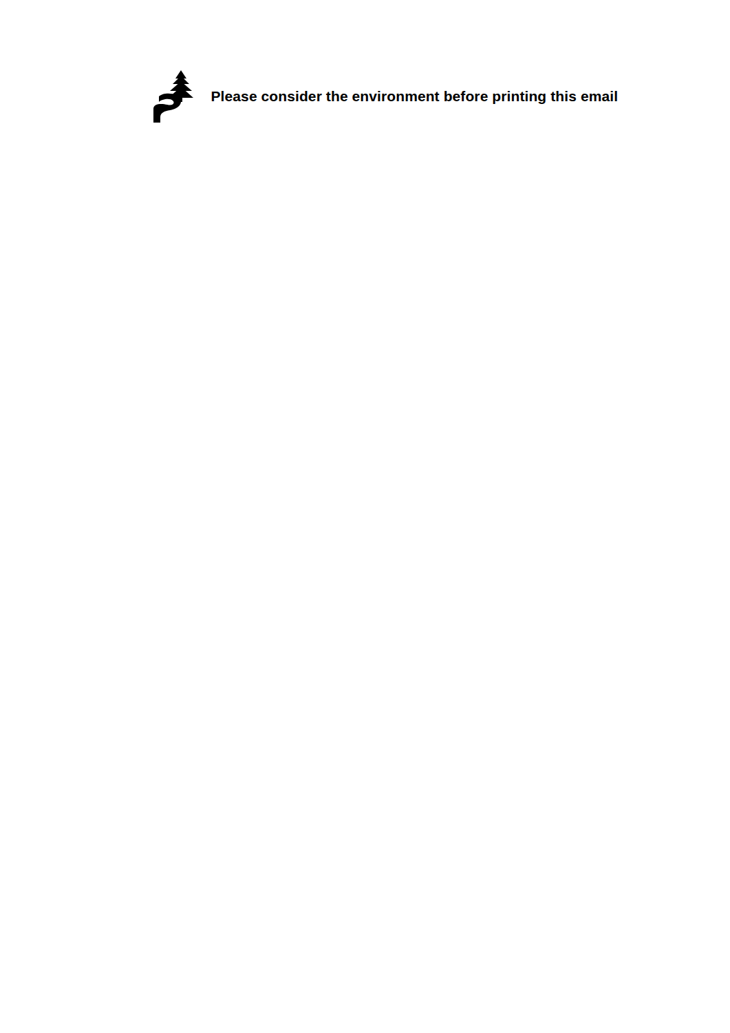Please consider the environment before printing this email